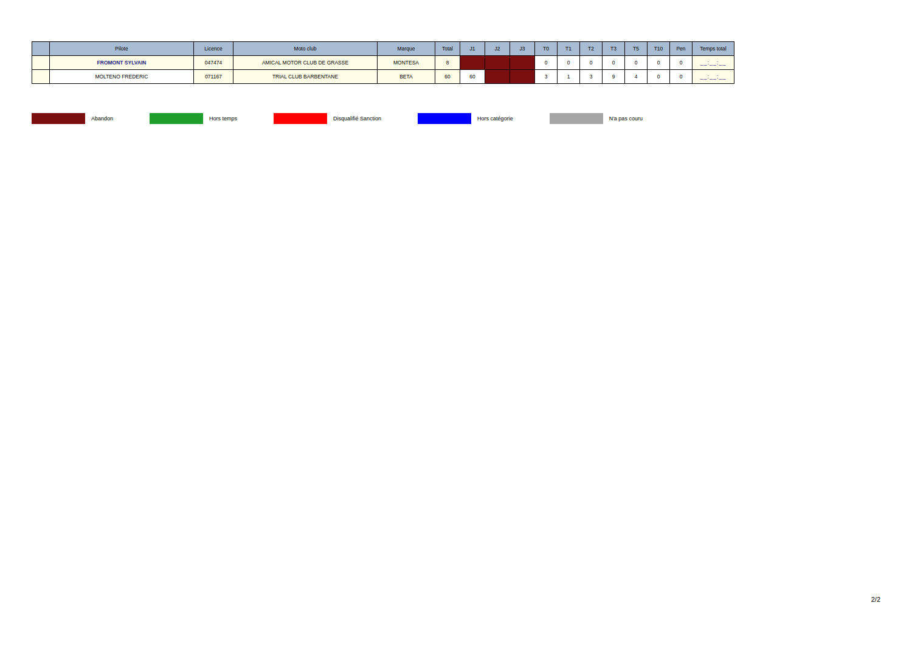| | Pilote | Licence | Moto club | Marque | Total | J1 | J2 | J3 | T0 | T1 | T2 | T3 | T5 | T10 | Pen | Temps total |
| --- | --- | --- | --- | --- | --- | --- | --- | --- | --- | --- | --- | --- | --- | --- | --- | --- |
| | FROMONT SYLVAIN | 047474 | AMICAL MOTOR CLUB DE GRASSE | MONTESA | 8 | 0 | 8 | 0 | 0 | 0 | 0 | 0 | 0 | 0 | 0 | __:__:__ |
| | MOLTENO FREDERIC | 071167 | TRIAL CLUB BARBENTANE | BETA | 60 | 60 | 0 | 0 | 3 | 1 | 3 | 9 | 4 | 0 | 0 | __:__:__ |
| | Abandon | | Hors temps | | Disqualifié Sanction | | Hors catégorie | | N'a pas couru |
2/2